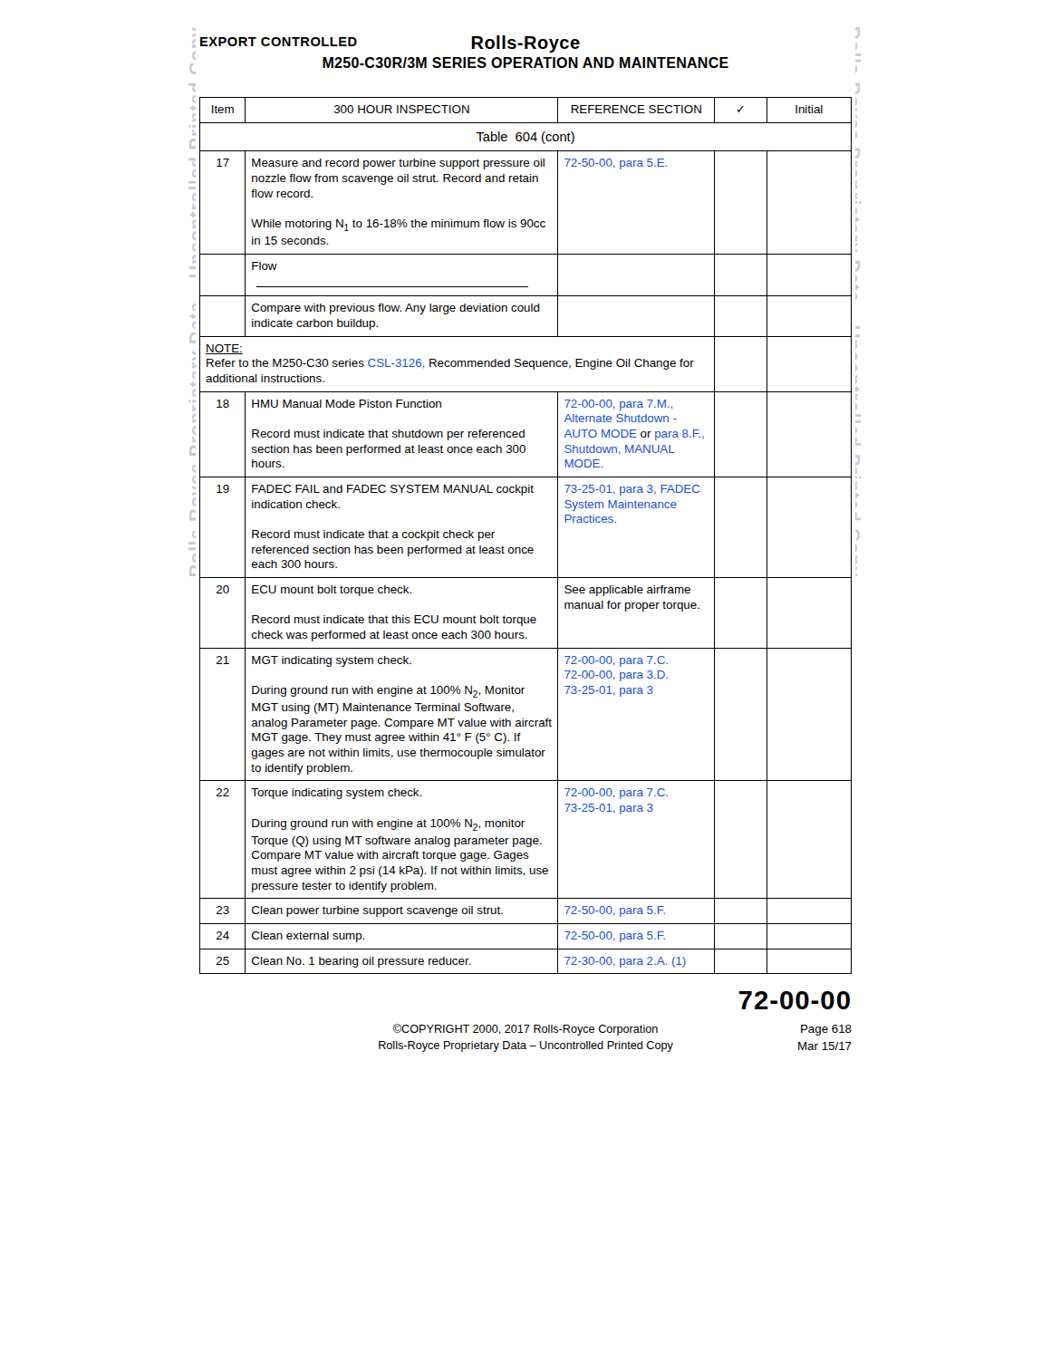Rolls-Royce Proprietary Data – Uncontrolled Printed Copy
Rolls-Royce Proprietary Data – Uncontrolled Printed Copy
EXPORT CONTROLLED
Rolls‑Royce
M250‑C30R/3M SERIES OPERATION AND MAINTENANCE
| Table 604 (cont) |
| Item | 300 HOUR INSPECTION | REFERENCE SECTION | ✓ | Initial |
| 17 | Measure and record power turbine support pressure oil nozzle flow from scavenge oil strut. Record and retain flow record. While motoring N 1 to 16‑18% the minimum flow is 90cc in 15 seconds. | 72‑50‑00, para 5.E. | | |
| | Flow | | | |
| | Compare with previous flow. Any large deviation could indicate carbon buildup. | | | |
| NOTE: Refer to the M250‑C30 series CSL‑3126, Recommended Sequence, Engine Oil Change for additional instructions. | | |
| 18 | HMU Manual Mode Piston Function Record must indicate that shutdown per referenced section has been performed at least once each 300 hours. | 72‑00‑00, para 7.M., Alternate Shutdown ‑ AUTO MODE or para 8.F., Shutdown, MANUAL MODE. | | |
| 19 | FADEC FAIL and FADEC SYSTEM MANUAL cockpit indication check. Record must indicate that a cockpit check per referenced section has been performed at least once each 300 hours. | 73‑25‑01, para 3, FADEC System Maintenance Practices. | | |
| 20 | ECU mount bolt torque check. Record must indicate that this ECU mount bolt torque check was performed at least once each 300 hours. | See applicable airframe manual for proper torque. | | |
| 21 | MGT indicating system check. During ground run with engine at 100% N 2 , Monitor MGT using (MT) Maintenance Terminal Software, analog Parameter page. Compare MT value with aircraft MGT gage. They must agree within 41° F (5° C). If gages are not within limits, use thermocouple simulator to identify problem. | 72‑00‑00, para 7.C. 72‑00‑00, para 3.D. 73‑25‑01, para 3 | | |
| 22 | Torque indicating system check. During ground run with engine at 100% N 2 , monitor Torque (Q) using MT software analog parameter page. Compare MT value with aircraft torque gage. Gages must agree within 2 psi (14 kPa). If not within limits, use pressure tester to identify problem. | 72‑00‑00, para 7.C. 73‑25‑01, para 3 | | |
| 23 | Clean power turbine support scavenge oil strut. | 72‑50‑00, para 5.F. | | |
| 24 | Clean external sump. | 72‑50‑00, para 5.F. | | |
| 25 | Clean No. 1 bearing oil pressure reducer. | 72‑30‑00, para 2.A. (1) | | |
72‑00‑00
Page 618
Mar 15/17
©COPYRIGHT 2000, 2017 Rolls‑Royce Corporation
Rolls-Royce Proprietary Data – Uncontrolled Printed Copy